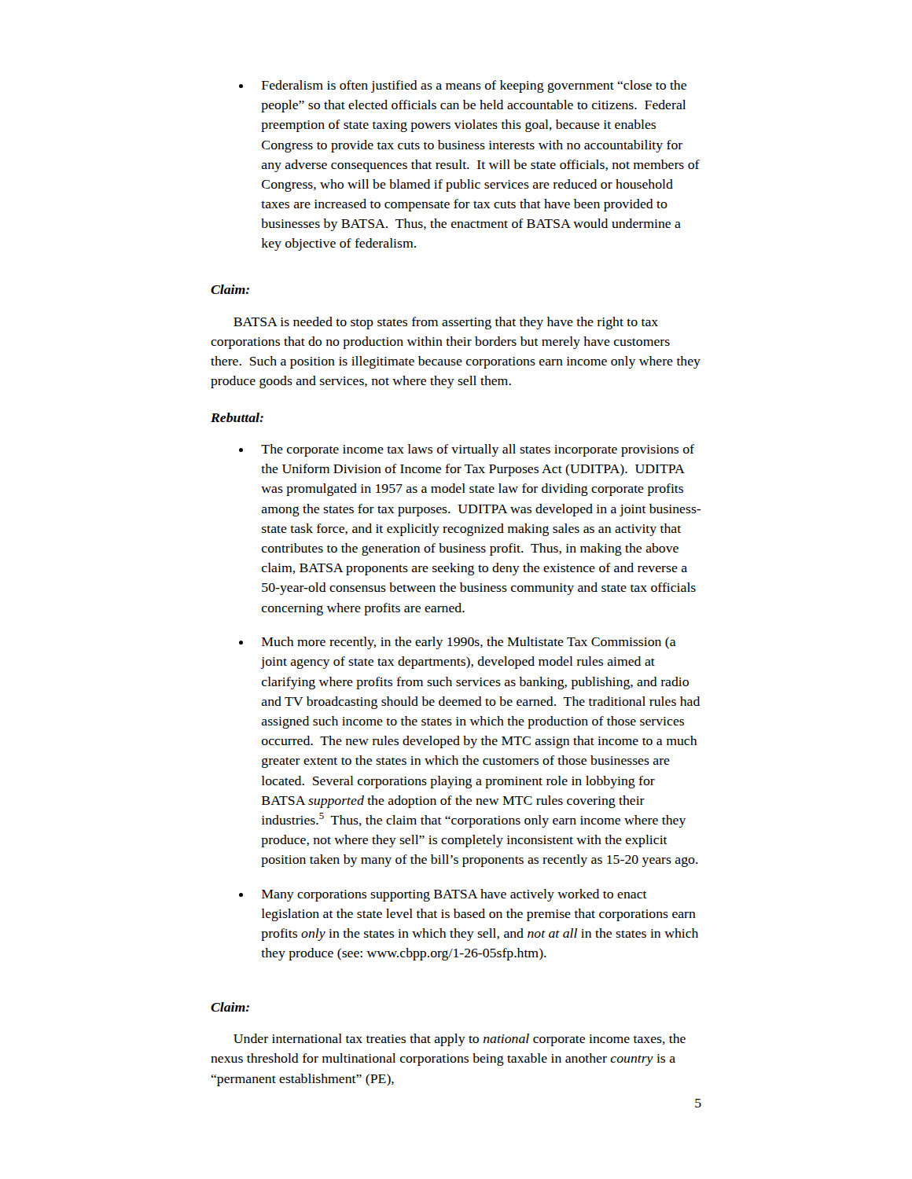Federalism is often justified as a means of keeping government “close to the people” so that elected officials can be held accountable to citizens. Federal preemption of state taxing powers violates this goal, because it enables Congress to provide tax cuts to business interests with no accountability for any adverse consequences that result. It will be state officials, not members of Congress, who will be blamed if public services are reduced or household taxes are increased to compensate for tax cuts that have been provided to businesses by BATSA. Thus, the enactment of BATSA would undermine a key objective of federalism.
Claim:
BATSA is needed to stop states from asserting that they have the right to tax corporations that do no production within their borders but merely have customers there. Such a position is illegitimate because corporations earn income only where they produce goods and services, not where they sell them.
Rebuttal:
The corporate income tax laws of virtually all states incorporate provisions of the Uniform Division of Income for Tax Purposes Act (UDITPA). UDITPA was promulgated in 1957 as a model state law for dividing corporate profits among the states for tax purposes. UDITPA was developed in a joint business-state task force, and it explicitly recognized making sales as an activity that contributes to the generation of business profit. Thus, in making the above claim, BATSA proponents are seeking to deny the existence of and reverse a 50-year-old consensus between the business community and state tax officials concerning where profits are earned.
Much more recently, in the early 1990s, the Multistate Tax Commission (a joint agency of state tax departments), developed model rules aimed at clarifying where profits from such services as banking, publishing, and radio and TV broadcasting should be deemed to be earned. The traditional rules had assigned such income to the states in which the production of those services occurred. The new rules developed by the MTC assign that income to a much greater extent to the states in which the customers of those businesses are located. Several corporations playing a prominent role in lobbying for BATSA supported the adoption of the new MTC rules covering their industries.5 Thus, the claim that “corporations only earn income where they produce, not where they sell” is completely inconsistent with the explicit position taken by many of the bill’s proponents as recently as 15-20 years ago.
Many corporations supporting BATSA have actively worked to enact legislation at the state level that is based on the premise that corporations earn profits only in the states in which they sell, and not at all in the states in which they produce (see: www.cbpp.org/1-26-05sfp.htm).
Claim:
Under international tax treaties that apply to national corporate income taxes, the nexus threshold for multinational corporations being taxable in another country is a “permanent establishment” (PE),
5